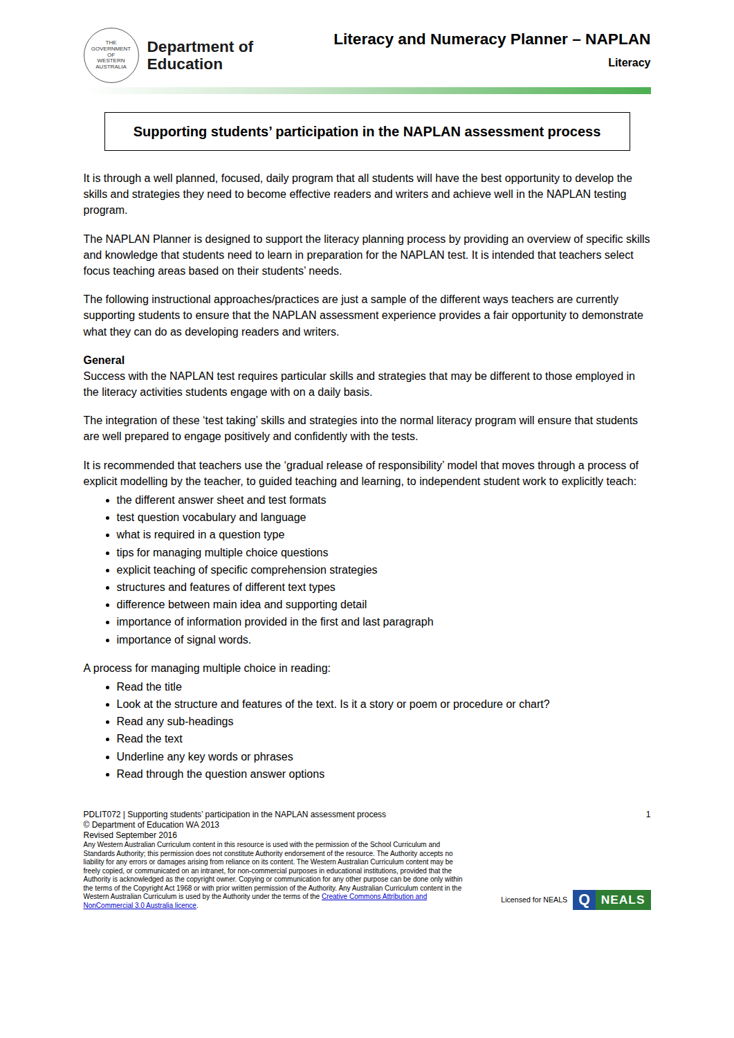THE
GOVERNMENT
OF
WESTERN
AUSTRALIA
Department of
Education
Literacy and Numeracy Planner – NAPLAN
Literacy
Supporting students’ participation in the NAPLAN assessment process
It is through a well planned, focused, daily program that all students will have the best opportunity to develop the skills and strategies they need to become effective readers and writers and achieve well in the NAPLAN testing program.
The NAPLAN Planner is designed to support the literacy planning process by providing an overview of specific skills and knowledge that students need to learn in preparation for the NAPLAN test. It is intended that teachers select focus teaching areas based on their students’ needs.
The following instructional approaches/practices are just a sample of the different ways teachers are currently supporting students to ensure that the NAPLAN assessment experience provides a fair opportunity to demonstrate what they can do as developing readers and writers.
General
Success with the NAPLAN test requires particular skills and strategies that may be different to those employed in the literacy activities students engage with on a daily basis.
The integration of these ‘test taking’ skills and strategies into the normal literacy program will ensure that students are well prepared to engage positively and confidently with the tests.
It is recommended that teachers use the ‘gradual release of responsibility’ model that moves through a process of explicit modelling by the teacher, to guided teaching and learning, to independent student work to explicitly teach:
the different answer sheet and test formats
test question vocabulary and language
what is required in a question type
tips for managing multiple choice questions
explicit teaching of specific comprehension strategies
structures and features of different text types
difference between main idea and supporting detail
importance of information provided in the first and last paragraph
importance of signal words.
A process for managing multiple choice in reading:
Read the title
Look at the structure and features of the text. Is it a story or poem or procedure or chart?
Read any sub-headings
Read the text
Underline any key words or phrases
Read through the question answer options
1
PDLIT072 | Supporting students’ participation in the NAPLAN assessment process
© Department of Education WA 2013
Revised September 2016
Any Western Australian Curriculum content in this resource is used with the permission of the School Curriculum and Standards Authority; this permission does not constitute Authority endorsement of the resource. The Authority accepts no liability for any errors or damages arising from reliance on its content. The Western Australian Curriculum content may be freely copied, or communicated on an intranet, for non-commercial purposes in educational institutions, provided that the Authority is acknowledged as the copyright owner. Copying or communication for any other purpose can be done only within the terms of the Copyright Act 1968 or with prior written permission of the Authority. Any Australian Curriculum content in the Western Australian Curriculum is used by the Authority under the terms of the Creative Commons Attribution and NonCommercial 3.0 Australia licence.
Licensed for NEALS QNEALS